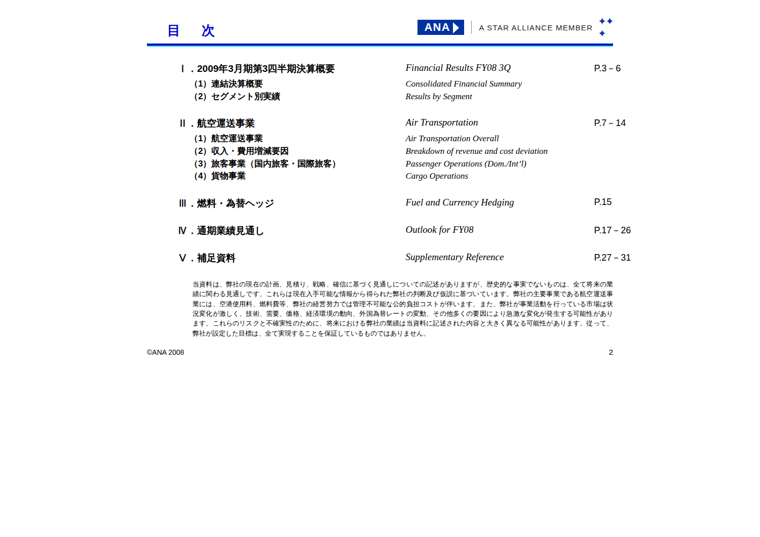目　次
ANA A STAR ALLIANCE MEMBER ✦✦
✦
| Ⅰ．2009年3月期第3四半期決算概要 | Financial Results FY08 3Q | P.3－6 |
| （1）連結決算概要 （2）セグメント別実績 | Consolidated Financial Summary Results by Segment | |
| Ⅱ．航空運送事業 | Air Transportation | P.7－14 |
| （1）航空運送事業 （2）収入・費用増減要因 （3）旅客事業（国内旅客・国際旅客） （4）貨物事業 | Air Transportation Overall Breakdown of revenue and cost deviation Passenger Operations (Dom./Int’l) Cargo Operations | |
| Ⅲ．燃料・為替ヘッジ | Fuel and Currency Hedging | P.15 |
| Ⅳ．通期業績見通し | Outlook for FY08 | P.17－26 |
| Ⅴ．補足資料 | Supplementary Reference | P.27－31 |
当資料は、弊社の現在の計画、見積り、戦略、確信に基づく見通しについての記述がありますが、歴史的な事実でないものは、全て将来の業績に関わる見通しです。これらは現在入手可能な情報から得られた弊社の判断及び仮説に基づいています。弊社の主要事業である航空運送事業には、空港使用料、燃料費等、弊社の経営努力では管理不可能な公的負担コストが伴います。また、弊社が事業活動を行っている市場は状況変化が激しく、技術、需要、価格、経済環境の動向、外国為替レートの変動、その他多くの要因により急激な変化が発生する可能性があります。これらのリスクと不確実性のために、将来における弊社の業績は当資料に記述された内容と大きく異なる可能性があります。従って、弊社が設定した目標は、全て実現することを保証しているものではありません。
©ANA 2008 2